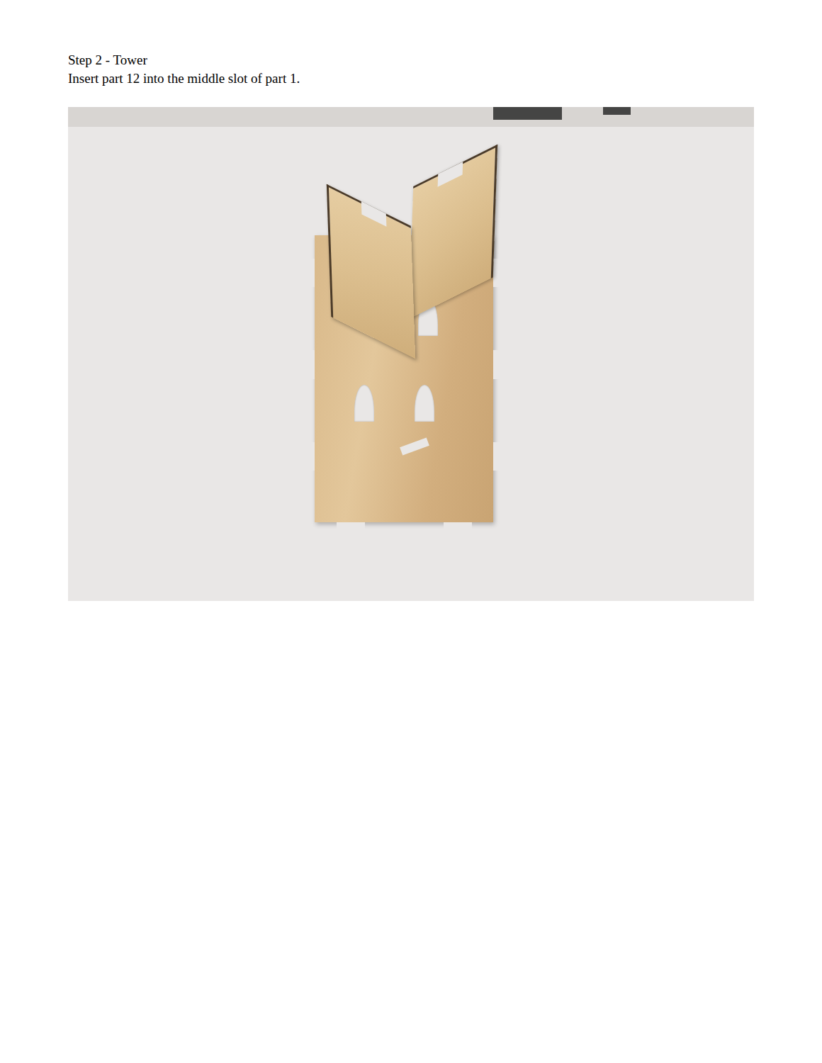Step 2 - Tower
Insert part 12 into the middle slot of part 1.